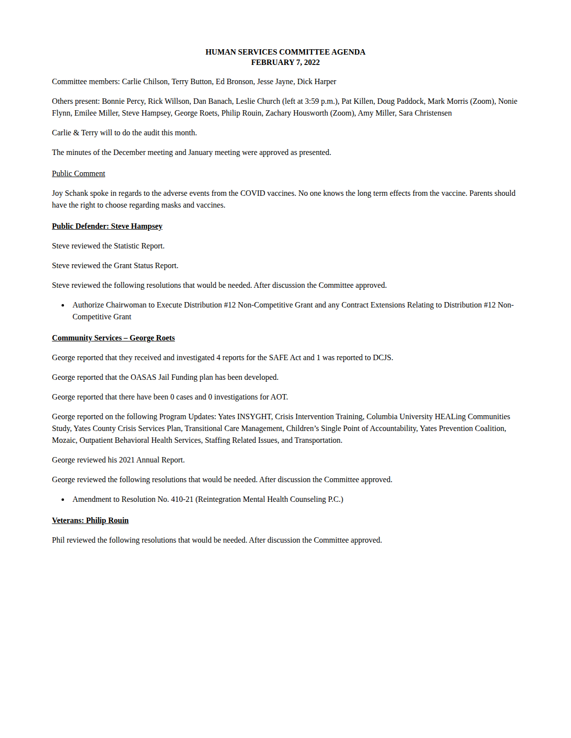Human Services Committee AgendaFebruary 7, 2022
Committee members: Carlie Chilson, Terry Button, Ed Bronson, Jesse Jayne, Dick Harper
Others present: Bonnie Percy, Rick Willson, Dan Banach, Leslie Church (left at 3:59 p.m.), Pat Killen, Doug Paddock, Mark Morris (Zoom), Nonie Flynn, Emilee Miller, Steve Hampsey, George Roets, Philip Rouin, Zachary Housworth (Zoom), Amy Miller, Sara Christensen
Carlie & Terry will to do the audit this month.
The minutes of the December meeting and January meeting were approved as presented.
Public Comment
Joy Schank spoke in regards to the adverse events from the COVID vaccines. No one knows the long term effects from the vaccine. Parents should have the right to choose regarding masks and vaccines.
Public Defender: Steve Hampsey
Steve reviewed the Statistic Report.
Steve reviewed the Grant Status Report.
Steve reviewed the following resolutions that would be needed. After discussion the Committee approved.
Authorize Chairwoman to Execute Distribution #12 Non-Competitive Grant and any Contract Extensions Relating to Distribution #12 Non-Competitive Grant
Community Services – George Roets
George reported that they received and investigated 4 reports for the SAFE Act and 1 was reported to DCJS.
George reported that the OASAS Jail Funding plan has been developed.
George reported that there have been 0 cases and 0 investigations for AOT.
George reported on the following Program Updates: Yates INSYGHT, Crisis Intervention Training, Columbia University HEALing Communities Study, Yates County Crisis Services Plan, Transitional Care Management, Children’s Single Point of Accountability, Yates Prevention Coalition, Mozaic, Outpatient Behavioral Health Services, Staffing Related Issues, and Transportation.
George reviewed his 2021 Annual Report.
George reviewed the following resolutions that would be needed. After discussion the Committee approved.
Amendment to Resolution No. 410-21 (Reintegration Mental Health Counseling P.C.)
Veterans: Philip Rouin
Phil reviewed the following resolutions that would be needed. After discussion the Committee approved.